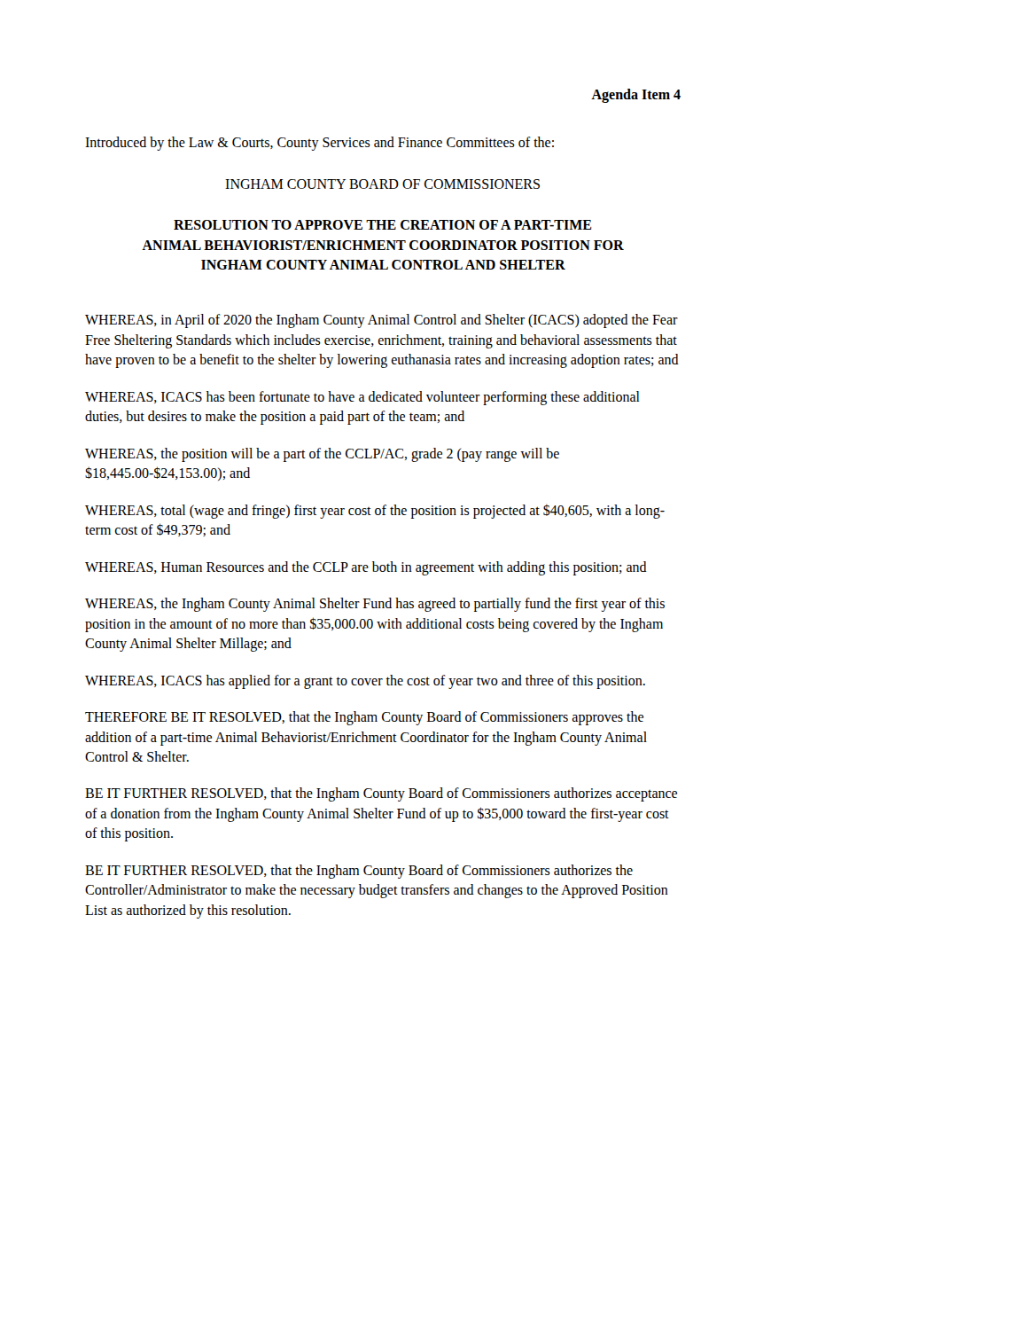Agenda Item 4
Introduced by the Law & Courts, County Services and Finance Committees of the:
INGHAM COUNTY BOARD OF COMMISSIONERS
RESOLUTION TO APPROVE THE CREATION OF A PART-TIME
ANIMAL BEHAVIORIST/ENRICHMENT COORDINATOR POSITION FOR
INGHAM COUNTY ANIMAL CONTROL AND SHELTER
WHEREAS, in April of 2020 the Ingham County Animal Control and Shelter (ICACS) adopted the Fear Free Sheltering Standards which includes exercise, enrichment, training and behavioral assessments that have proven to be a benefit to the shelter by lowering euthanasia rates and increasing adoption rates; and
WHEREAS, ICACS has been fortunate to have a dedicated volunteer performing these additional duties, but desires to make the position a paid part of the team; and
WHEREAS, the position will be a part of the CCLP/AC, grade 2 (pay range will be $18,445.00-$24,153.00); and
WHEREAS, total (wage and fringe) first year cost of the position is projected at $40,605, with a long-term cost of $49,379; and
WHEREAS, Human Resources and the CCLP are both in agreement with adding this position; and
WHEREAS, the Ingham County Animal Shelter Fund has agreed to partially fund the first year of this position in the amount of no more than $35,000.00 with additional costs being covered by the Ingham County Animal Shelter Millage; and
WHEREAS, ICACS has applied for a grant to cover the cost of year two and three of this position.
THEREFORE BE IT RESOLVED, that the Ingham County Board of Commissioners approves the addition of a part-time Animal Behaviorist/Enrichment Coordinator for the Ingham County Animal Control & Shelter.
BE IT FURTHER RESOLVED, that the Ingham County Board of Commissioners authorizes acceptance of a donation from the Ingham County Animal Shelter Fund of up to $35,000 toward the first-year cost of this position.
BE IT FURTHER RESOLVED, that the Ingham County Board of Commissioners authorizes the Controller/Administrator to make the necessary budget transfers and changes to the Approved Position List as authorized by this resolution.